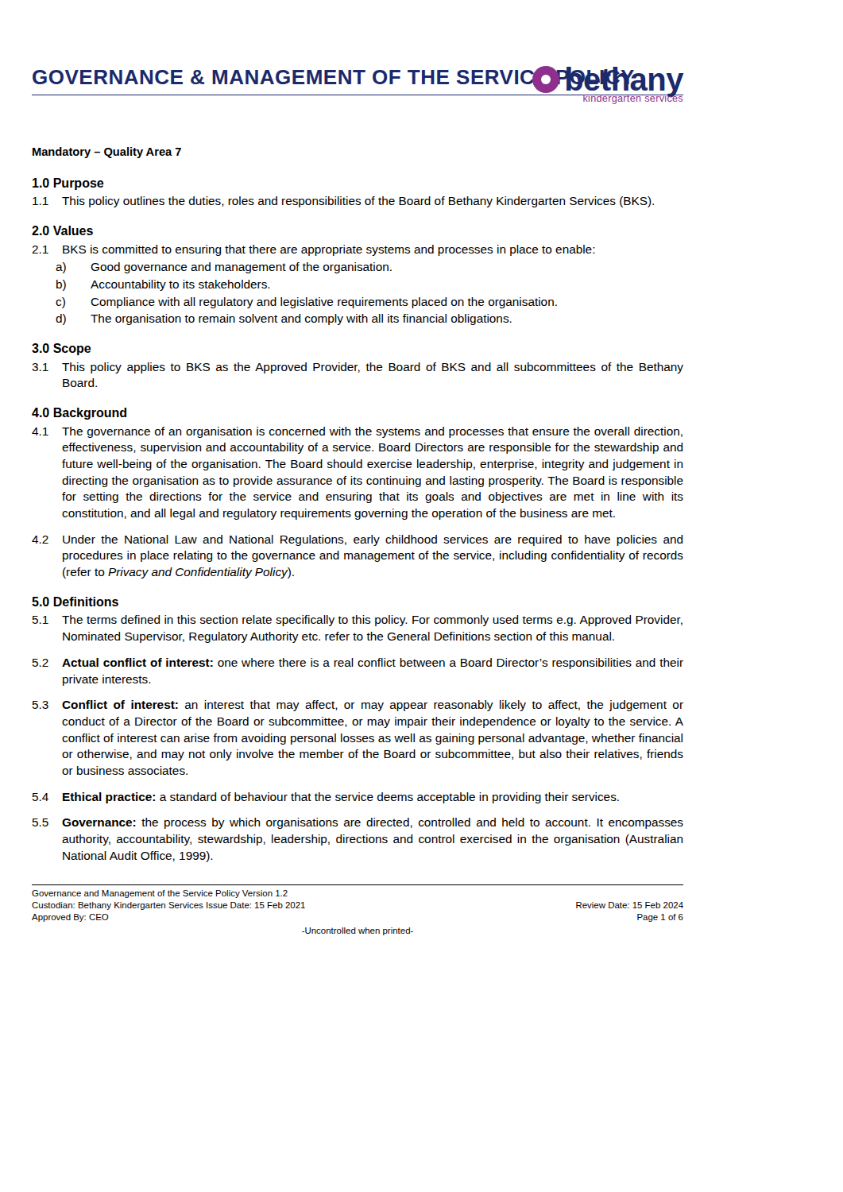bethany
kindergarten services
GOVERNANCE & MANAGEMENT OF THE SERVICE POLICY
Mandatory – Quality Area 7
1.0 Purpose
1.1
This policy outlines the duties, roles and responsibilities of the Board of Bethany Kindergarten Services (BKS).
2.0 Values
2.1
BKS is committed to ensuring that there are appropriate systems and processes in place to enable:
a) Good governance and management of the organisation.
b) Accountability to its stakeholders.
c) Compliance with all regulatory and legislative requirements placed on the organisation.
d) The organisation to remain solvent and comply with all its financial obligations.
3.0 Scope
3.1
This policy applies to BKS as the Approved Provider, the Board of BKS and all subcommittees of the Bethany Board.
4.0 Background
4.1
The governance of an organisation is concerned with the systems and processes that ensure the overall direction, effectiveness, supervision and accountability of a service. Board Directors are responsible for the stewardship and future well-being of the organisation. The Board should exercise leadership, enterprise, integrity and judgement in directing the organisation as to provide assurance of its continuing and lasting prosperity. The Board is responsible for setting the directions for the service and ensuring that its goals and objectives are met in line with its constitution, and all legal and regulatory requirements governing the operation of the business are met.
4.2
Under the National Law and National Regulations, early childhood services are required to have policies and procedures in place relating to the governance and management of the service, including confidentiality of records (refer to Privacy and Confidentiality Policy).
5.0 Definitions
5.1
The terms defined in this section relate specifically to this policy. For commonly used terms e.g. Approved Provider, Nominated Supervisor, Regulatory Authority etc. refer to the General Definitions section of this manual.
5.2
Actual conflict of interest: one where there is a real conflict between a Board Director’s responsibilities and their private interests.
5.3
Conflict of interest: an interest that may affect, or may appear reasonably likely to affect, the judgement or conduct of a Director of the Board or subcommittee, or may impair their independence or loyalty to the service. A conflict of interest can arise from avoiding personal losses as well as gaining personal advantage, whether financial or otherwise, and may not only involve the member of the Board or subcommittee, but also their relatives, friends or business associates.
5.4
Ethical practice: a standard of behaviour that the service deems acceptable in providing their services.
5.5
Governance: the process by which organisations are directed, controlled and held to account. It encompasses authority, accountability, stewardship, leadership, directions and control exercised in the organisation (Australian National Audit Office, 1999).
Governance and Management of the Service Policy Version 1.2
Custodian: Bethany Kindergarten Services Issue Date: 15 Feb 2021 Review Date: 15 Feb 2024
Approved By: CEO Page 1 of 6
-Uncontrolled when printed-